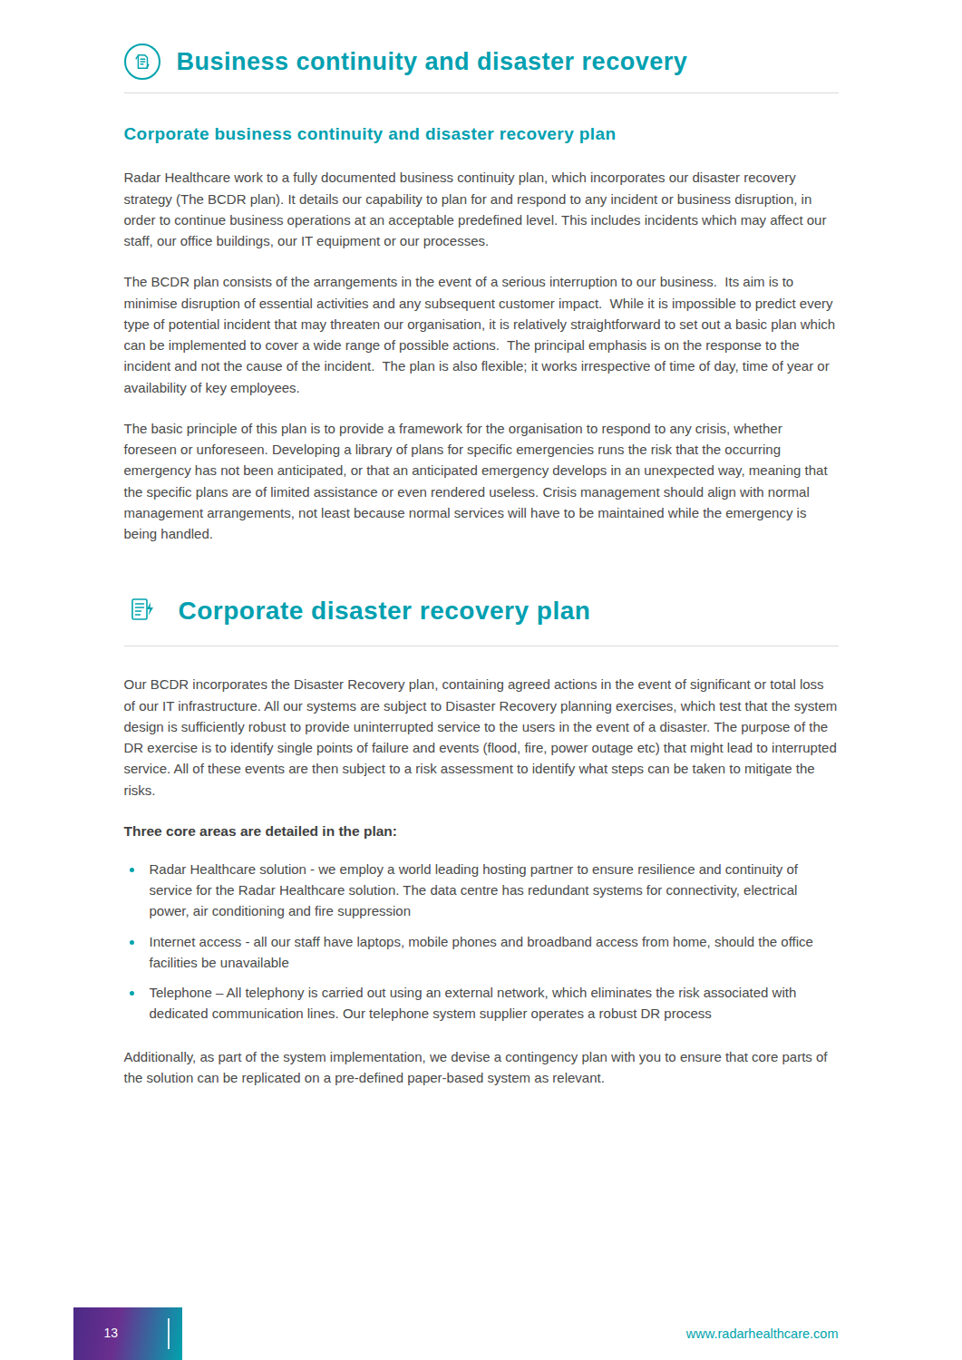Business continuity and disaster recovery
Corporate business continuity and disaster recovery plan
Radar Healthcare work to a fully documented business continuity plan, which incorporates our disaster recovery strategy (The BCDR plan). It details our capability to plan for and respond to any incident or business disruption, in order to continue business operations at an acceptable predefined level. This includes incidents which may affect our staff, our office buildings, our IT equipment or our processes.
The BCDR plan consists of the arrangements in the event of a serious interruption to our business. Its aim is to minimise disruption of essential activities and any subsequent customer impact. While it is impossible to predict every type of potential incident that may threaten our organisation, it is relatively straightforward to set out a basic plan which can be implemented to cover a wide range of possible actions. The principal emphasis is on the response to the incident and not the cause of the incident. The plan is also flexible; it works irrespective of time of day, time of year or availability of key employees.
The basic principle of this plan is to provide a framework for the organisation to respond to any crisis, whether foreseen or unforeseen. Developing a library of plans for specific emergencies runs the risk that the occurring emergency has not been anticipated, or that an anticipated emergency develops in an unexpected way, meaning that the specific plans are of limited assistance or even rendered useless. Crisis management should align with normal management arrangements, not least because normal services will have to be maintained while the emergency is being handled.
Corporate disaster recovery plan
Our BCDR incorporates the Disaster Recovery plan, containing agreed actions in the event of significant or total loss of our IT infrastructure. All our systems are subject to Disaster Recovery planning exercises, which test that the system design is sufficiently robust to provide uninterrupted service to the users in the event of a disaster. The purpose of the DR exercise is to identify single points of failure and events (flood, fire, power outage etc) that might lead to interrupted service. All of these events are then subject to a risk assessment to identify what steps can be taken to mitigate the risks.
Three core areas are detailed in the plan:
Radar Healthcare solution - we employ a world leading hosting partner to ensure resilience and continuity of service for the Radar Healthcare solution. The data centre has redundant systems for connectivity, electrical power, air conditioning and fire suppression
Internet access - all our staff have laptops, mobile phones and broadband access from home, should the office facilities be unavailable
Telephone – All telephony is carried out using an external network, which eliminates the risk associated with dedicated communication lines. Our telephone system supplier operates a robust DR process
Additionally, as part of the system implementation, we devise a contingency plan with you to ensure that core parts of the solution can be replicated on a pre-defined paper-based system as relevant.
13
www.radarhealthcare.com